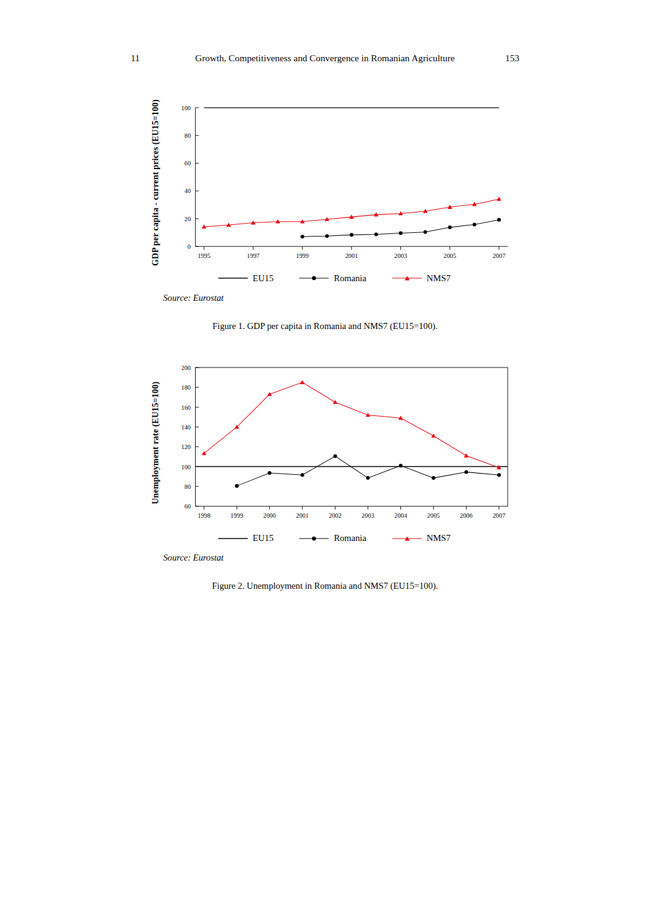11
Growth, Competitiveness and Convergence in Romanian Agriculture
153
GDP per capita - current prices (EU15=100)
0 20 40 60 80 100 1995 1997 1999 2001 2003 2005 2007
EU15
Romania
NMS7
Source: Eurostat
Figure 1. GDP per capita in Romania and NMS7 (EU15=100).
Unemployment rate (EU15=100)
60 80 100 120 140 160 180 200 1998 1999 2000 2001 2002 2003 2004 2005 2006 2007
EU15
Romania
NMS7
Source: Eurostat
Figure 2. Unemployment in Romania and NMS7 (EU15=100).